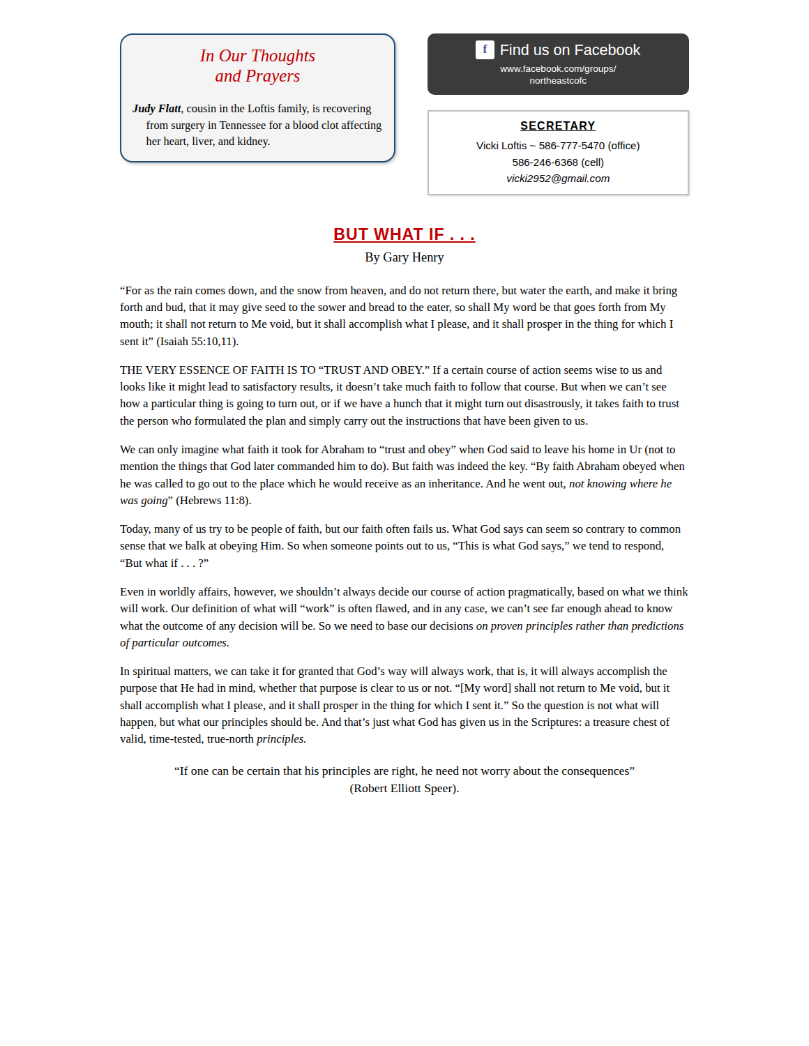In Our Thoughts
and Prayers
Judy Flatt, cousin in the Loftis family, is recovering from surgery in Tennessee for a blood clot affecting her heart, liver, and kidney.
f Find us on Facebook
www.facebook.com/groups/
northeastcofc
SECRETARY
Vicki Loftis ~ 586-777-5470 (office)
586-246-6368 (cell)
vicki2952@gmail.com
BUT WHAT IF . . .
By Gary Henry
“For as the rain comes down, and the snow from heaven, and do not return there, but water the earth, and make it bring forth and bud, that it may give seed to the sower and bread to the eater, so shall My word be that goes forth from My mouth; it shall not return to Me void, but it shall accomplish what I please, and it shall prosper in the thing for which I sent it” (Isaiah 55:10,11).
THE VERY ESSENCE OF FAITH IS TO “TRUST AND OBEY.” If a certain course of action seems wise to us and looks like it might lead to satisfactory results, it doesn’t take much faith to follow that course. But when we can’t see how a particular thing is going to turn out, or if we have a hunch that it might turn out disastrously, it takes faith to trust the person who formulated the plan and simply carry out the instructions that have been given to us.
We can only imagine what faith it took for Abraham to “trust and obey” when God said to leave his home in Ur (not to mention the things that God later commanded him to do). But faith was indeed the key. “By faith Abraham obeyed when he was called to go out to the place which he would receive as an inheritance. And he went out, not knowing where he was going” (Hebrews 11:8).
Today, many of us try to be people of faith, but our faith often fails us. What God says can seem so contrary to common sense that we balk at obeying Him. So when someone points out to us, “This is what God says,” we tend to respond, “But what if . . . ?”
Even in worldly affairs, however, we shouldn’t always decide our course of action pragmatically, based on what we think will work. Our definition of what will “work” is often flawed, and in any case, we can’t see far enough ahead to know what the outcome of any decision will be. So we need to base our decisions on proven principles rather than predictions of particular outcomes.
In spiritual matters, we can take it for granted that God’s way will always work, that is, it will always accomplish the purpose that He had in mind, whether that purpose is clear to us or not. “[My word] shall not return to Me void, but it shall accomplish what I please, and it shall prosper in the thing for which I sent it.” So the question is not what will happen, but what our principles should be. And that’s just what God has given us in the Scriptures: a treasure chest of valid, time-tested, true-north principles.
“If one can be certain that his principles are right, he need not worry about the consequences”
(Robert Elliott Speer).